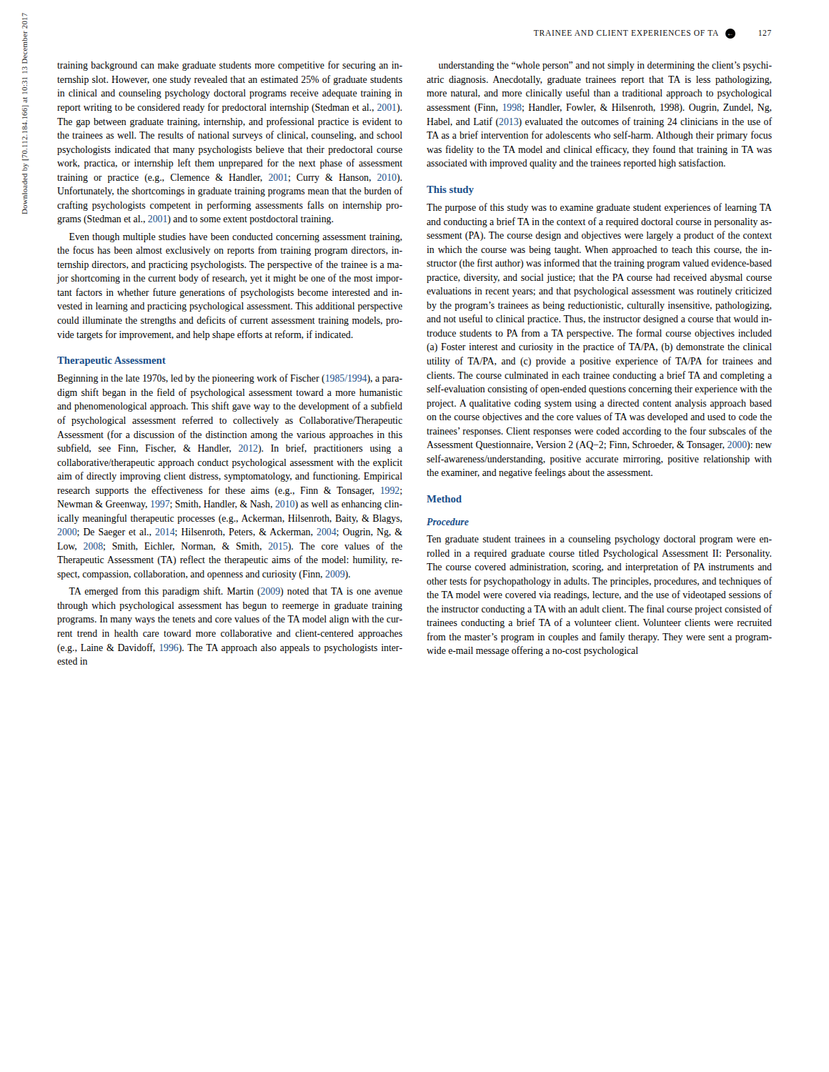TRAINEE AND CLIENT EXPERIENCES OF TA ← 127
Downloaded by [70.112.184.166] at 10:31 13 December 2017
training background can make graduate students more competitive for securing an internship slot. However, one study revealed that an estimated 25% of graduate students in clinical and counseling psychology doctoral programs receive adequate training in report writing to be considered ready for predoctoral internship (Stedman et al., 2001). The gap between graduate training, internship, and professional practice is evident to the trainees as well. The results of national surveys of clinical, counseling, and school psychologists indicated that many psychologists believe that their predoctoral course work, practica, or internship left them unprepared for the next phase of assessment training or practice (e.g., Clemence & Handler, 2001; Curry & Hanson, 2010). Unfortunately, the shortcomings in graduate training programs mean that the burden of crafting psychologists competent in performing assessments falls on internship programs (Stedman et al., 2001) and to some extent postdoctoral training.
Even though multiple studies have been conducted concerning assessment training, the focus has been almost exclusively on reports from training program directors, internship directors, and practicing psychologists. The perspective of the trainee is a major shortcoming in the current body of research, yet it might be one of the most important factors in whether future generations of psychologists become interested and invested in learning and practicing psychological assessment. This additional perspective could illuminate the strengths and deficits of current assessment training models, provide targets for improvement, and help shape efforts at reform, if indicated.
Therapeutic Assessment
Beginning in the late 1970s, led by the pioneering work of Fischer (1985/1994), a paradigm shift began in the field of psychological assessment toward a more humanistic and phenomenological approach. This shift gave way to the development of a subfield of psychological assessment referred to collectively as Collaborative/Therapeutic Assessment (for a discussion of the distinction among the various approaches in this subfield, see Finn, Fischer, & Handler, 2012). In brief, practitioners using a collaborative/therapeutic approach conduct psychological assessment with the explicit aim of directly improving client distress, symptomatology, and functioning. Empirical research supports the effectiveness for these aims (e.g., Finn & Tonsager, 1992; Newman & Greenway, 1997; Smith, Handler, & Nash, 2010) as well as enhancing clinically meaningful therapeutic processes (e.g., Ackerman, Hilsenroth, Baity, & Blagys, 2000; De Saeger et al., 2014; Hilsenroth, Peters, & Ackerman, 2004; Ougrin, Ng, & Low, 2008; Smith, Eichler, Norman, & Smith, 2015). The core values of the Therapeutic Assessment (TA) reflect the therapeutic aims of the model: humility, respect, compassion, collaboration, and openness and curiosity (Finn, 2009).
TA emerged from this paradigm shift. Martin (2009) noted that TA is one avenue through which psychological assessment has begun to reemerge in graduate training programs. In many ways the tenets and core values of the TA model align with the current trend in health care toward more collaborative and client-centered approaches (e.g., Laine & Davidoff, 1996). The TA approach also appeals to psychologists interested in
understanding the “whole person” and not simply in determining the client’s psychiatric diagnosis. Anecdotally, graduate trainees report that TA is less pathologizing, more natural, and more clinically useful than a traditional approach to psychological assessment (Finn, 1998; Handler, Fowler, & Hilsenroth, 1998). Ougrin, Zundel, Ng, Habel, and Latif (2013) evaluated the outcomes of training 24 clinicians in the use of TA as a brief intervention for adolescents who self-harm. Although their primary focus was fidelity to the TA model and clinical efficacy, they found that training in TA was associated with improved quality and the trainees reported high satisfaction.
This study
The purpose of this study was to examine graduate student experiences of learning TA and conducting a brief TA in the context of a required doctoral course in personality assessment (PA). The course design and objectives were largely a product of the context in which the course was being taught. When approached to teach this course, the instructor (the first author) was informed that the training program valued evidence-based practice, diversity, and social justice; that the PA course had received abysmal course evaluations in recent years; and that psychological assessment was routinely criticized by the program’s trainees as being reductionistic, culturally insensitive, pathologizing, and not useful to clinical practice. Thus, the instructor designed a course that would introduce students to PA from a TA perspective. The formal course objectives included (a) Foster interest and curiosity in the practice of TA/PA, (b) demonstrate the clinical utility of TA/PA, and (c) provide a positive experience of TA/PA for trainees and clients. The course culminated in each trainee conducting a brief TA and completing a self-evaluation consisting of open-ended questions concerning their experience with the project. A qualitative coding system using a directed content analysis approach based on the course objectives and the core values of TA was developed and used to code the trainees’ responses. Client responses were coded according to the four subscales of the Assessment Questionnaire, Version 2 (AQ−2; Finn, Schroeder, & Tonsager, 2000): new self-awareness/understanding, positive accurate mirroring, positive relationship with the examiner, and negative feelings about the assessment.
Method
Procedure
Ten graduate student trainees in a counseling psychology doctoral program were enrolled in a required graduate course titled Psychological Assessment II: Personality. The course covered administration, scoring, and interpretation of PA instruments and other tests for psychopathology in adults. The principles, procedures, and techniques of the TA model were covered via readings, lecture, and the use of videotaped sessions of the instructor conducting a TA with an adult client. The final course project consisted of trainees conducting a brief TA of a volunteer client. Volunteer clients were recruited from the master’s program in couples and family therapy. They were sent a program-wide e-mail message offering a no-cost psychological